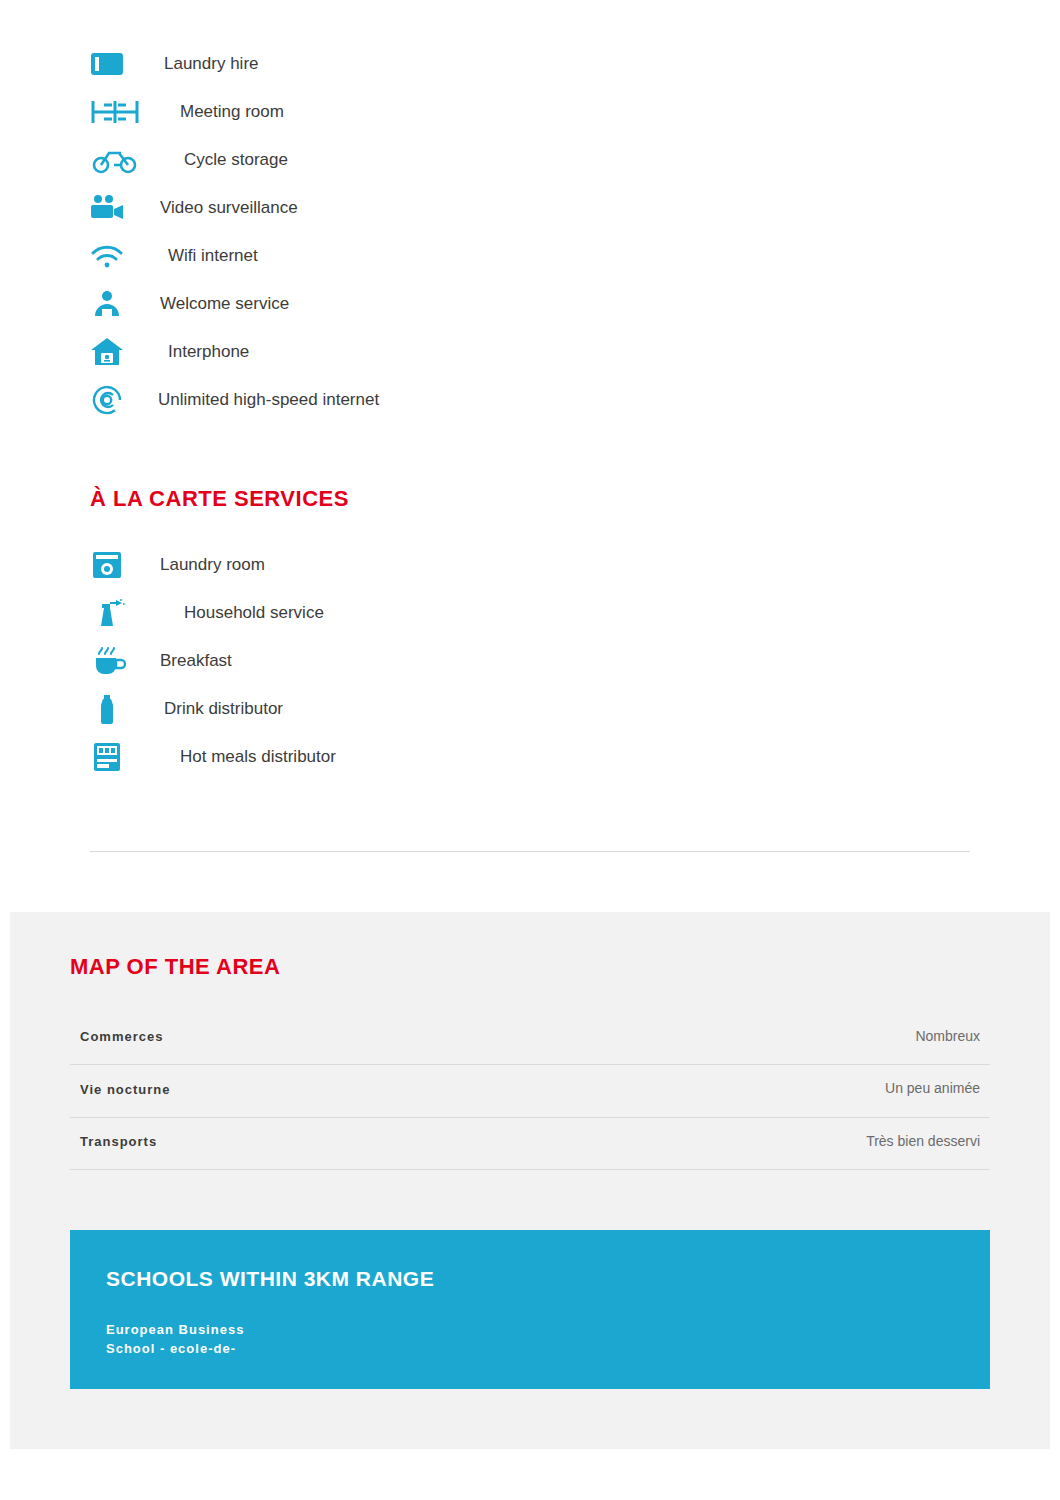Laundry hire
Meeting room
Cycle storage
Video surveillance
Wifi internet
Welcome service
Interphone
Unlimited high-speed internet
À la carte services
Laundry room
Household service
Breakfast
Drink distributor
Hot meals distributor
Map of the area
| Commerces | Nombreux |
| Vie nocturne | Un peu animée |
| Transports | Très bien desservi |
Schools within 3km range
European Business
School - ecole-de-